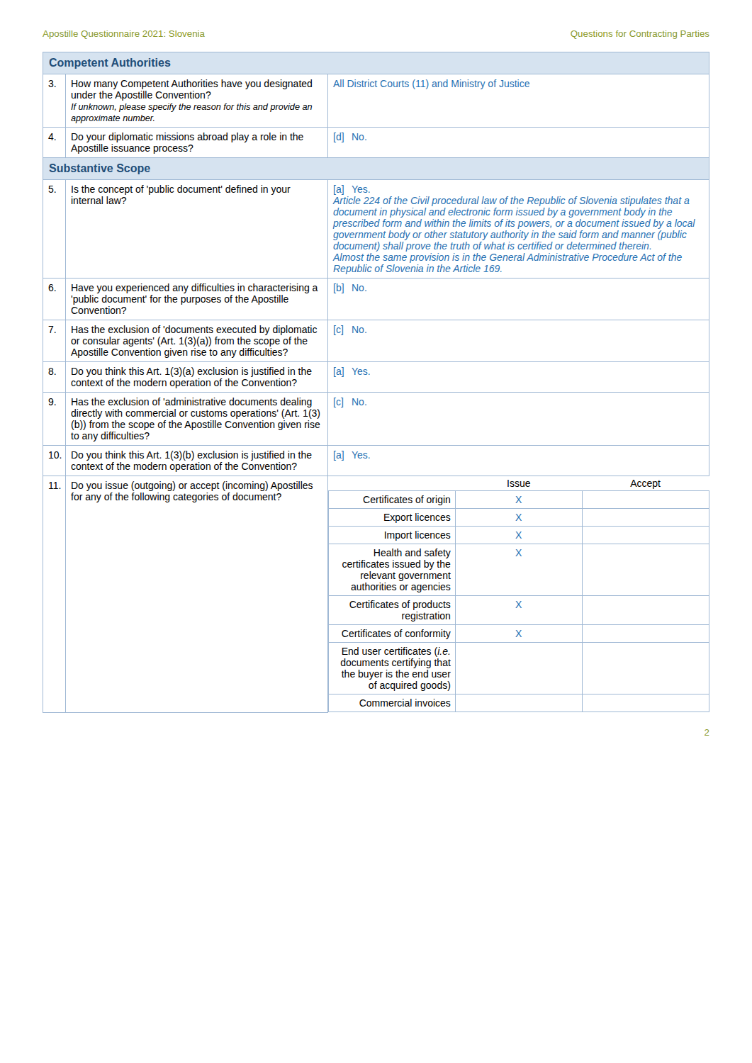Apostille Questionnaire 2021: Slovenia
Questions for Contracting Parties
| Competent Authorities |
| 3. | How many Competent Authorities have you designated under the Apostille Convention? If unknown, please specify the reason for this and provide an approximate number. | All District Courts (11) and Ministry of Justice |
| 4. | Do your diplomatic missions abroad play a role in the Apostille issuance process? | [d] No. |
| Substantive Scope |
| 5. | Is the concept of 'public document' defined in your internal law? | [a] Yes. Article 224 of the Civil procedural law of the Republic of Slovenia stipulates that a document in physical and electronic form issued by a government body in the prescribed form and within the limits of its powers, or a document issued by a local government body or other statutory authority in the said form and manner (public document) shall prove the truth of what is certified or determined therein. Almost the same provision is in the General Administrative Procedure Act of the Republic of Slovenia in the Article 169. |
| 6. | Have you experienced any difficulties in characterising a 'public document' for the purposes of the Apostille Convention? | [b] No. |
| 7. | Has the exclusion of 'documents executed by diplomatic or consular agents' (Art. 1(3)(a)) from the scope of the Apostille Convention given rise to any difficulties? | [c] No. |
| 8. | Do you think this Art. 1(3)(a) exclusion is justified in the context of the modern operation of the Convention? | [a] Yes. |
| 9. | Has the exclusion of 'administrative documents dealing directly with commercial or customs operations' (Art. 1(3)(b)) from the scope of the Apostille Convention given rise to any difficulties? | [c] No. |
| 10. | Do you think this Art. 1(3)(b) exclusion is justified in the context of the modern operation of the Convention? | [a] Yes. |
| 11. | Do you issue (outgoing) or accept (incoming) Apostilles for any of the following categories of document? | / / Issue / Accept / / --- / --- / --- / / Certificates of origin / X / / / Export licences / X / / / Import licences / X / / / Health and safety certificates issued by the relevant government authorities or agencies / X / / / Certificates of products registration / X / / / Certificates of conformity / X / / / End user certificates ( i.e. documents certifying that the buyer is the end user of acquired goods) / / / / Commercial invoices / / / |
2